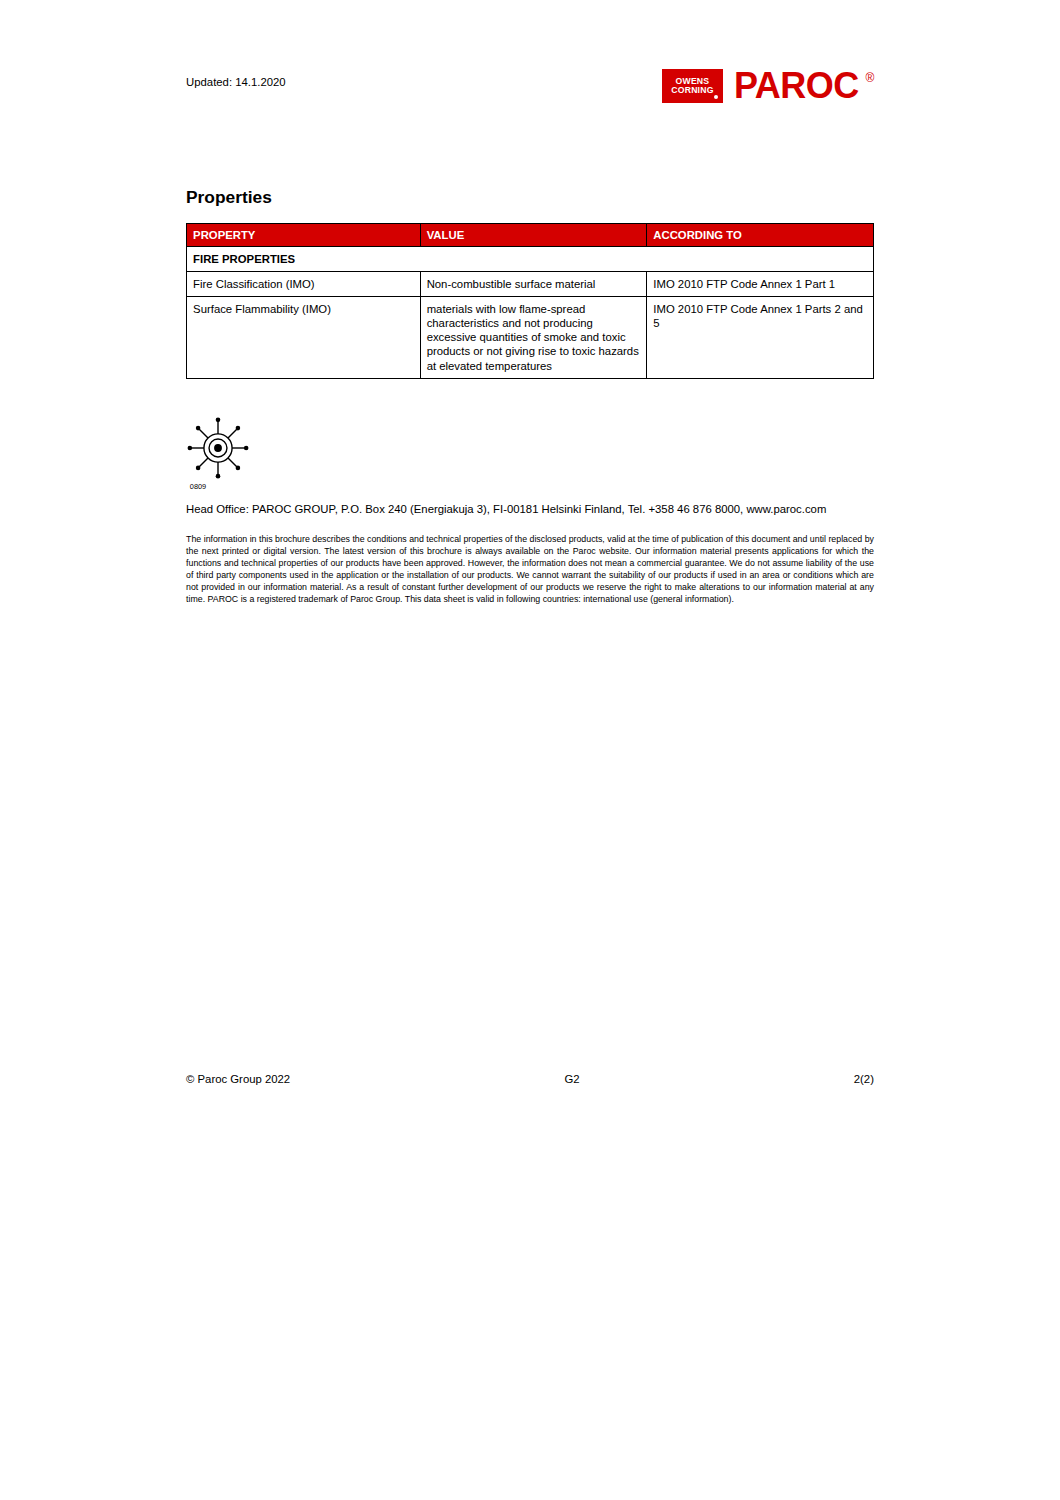Updated: 14.1.2020
OWENS
CORNING
PAROC®
Properties
| PROPERTY | VALUE | ACCORDING TO |
| --- | --- | --- |
| FIRE PROPERTIES | | |
| Fire Classification (IMO) | Non-combustible surface material | IMO 2010 FTP Code Annex 1 Part 1 |
| Surface Flammability (IMO) | materials with low flame-spread characteristics and not producing excessive quantities of smoke and toxic products or not giving rise to toxic hazards at elevated temperatures | IMO 2010 FTP Code Annex 1 Parts 2 and 5 |
0809
Head Office: PAROC GROUP, P.O. Box 240 (Energiakuja 3), FI-00181 Helsinki Finland, Tel. +358 46 876 8000, www.paroc.com
The information in this brochure describes the conditions and technical properties of the disclosed products, valid at the time of publication of this document and until replaced by the next printed or digital version. The latest version of this brochure is always available on the Paroc website. Our information material presents applications for which the functions and technical properties of our products have been approved. However, the information does not mean a commercial guarantee. We do not assume liability of the use of third party components used in the application or the installation of our products. We cannot warrant the suitability of our products if used in an area or conditions which are not provided in our information material. As a result of constant further development of our products we reserve the right to make alterations to our information material at any time. PAROC is a registered trademark of Paroc Group. This data sheet is valid in following countries: international use (general information).
© Paroc Group 2022
G2
2(2)